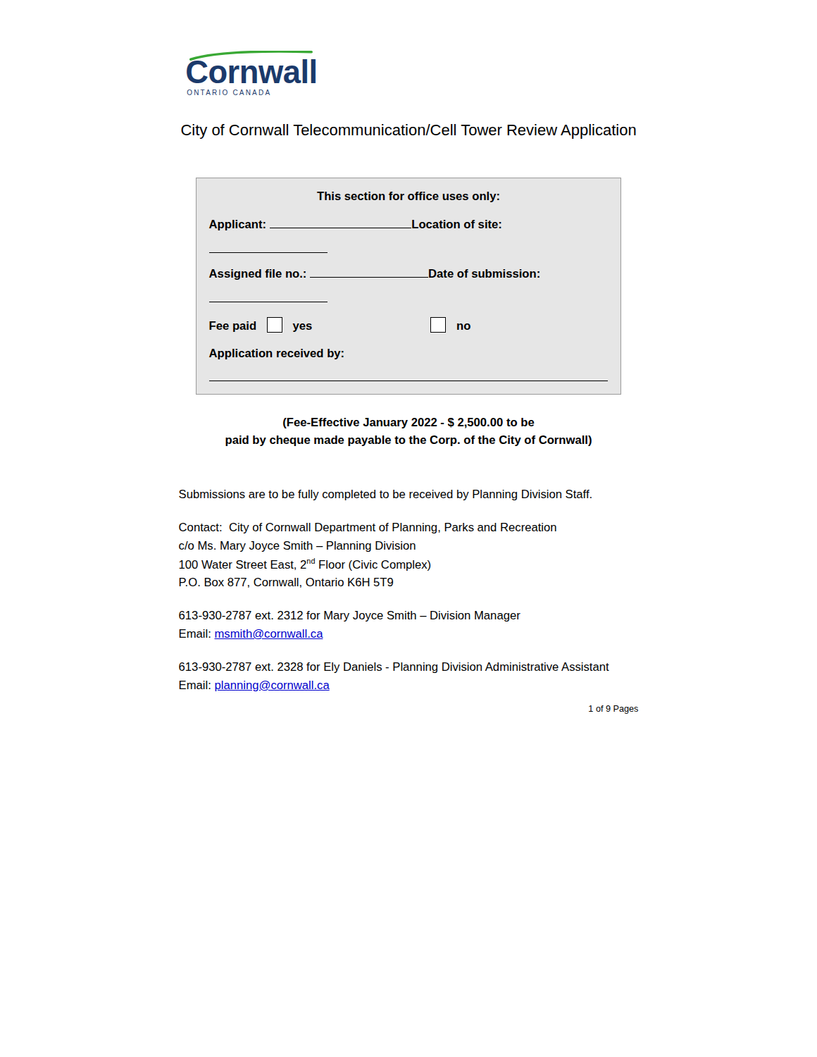Cornwall
ONTARIO CANADA
City of Cornwall Telecommunication/Cell Tower Review Application
This section for office uses only:
Applicant: Location of site:
Assigned file no.: Date of submission:
Fee paid yes no
Application received by:
(Fee-Effective January 2022 - $ 2,500.00 to be
paid by cheque made payable to the Corp. of the City of Cornwall)
Submissions are to be fully completed to be received by Planning Division Staff.
Contact: City of Cornwall Department of Planning, Parks and Recreation
c/o Ms. Mary Joyce Smith – Planning Division
100 Water Street East, 2nd Floor (Civic Complex)
P.O. Box 877, Cornwall, Ontario K6H 5T9
613-930-2787 ext. 2312 for Mary Joyce Smith – Division Manager
Email: msmith@cornwall.ca
613-930-2787 ext. 2328 for Ely Daniels - Planning Division Administrative Assistant
Email: planning@cornwall.ca
1 of 9 Pages